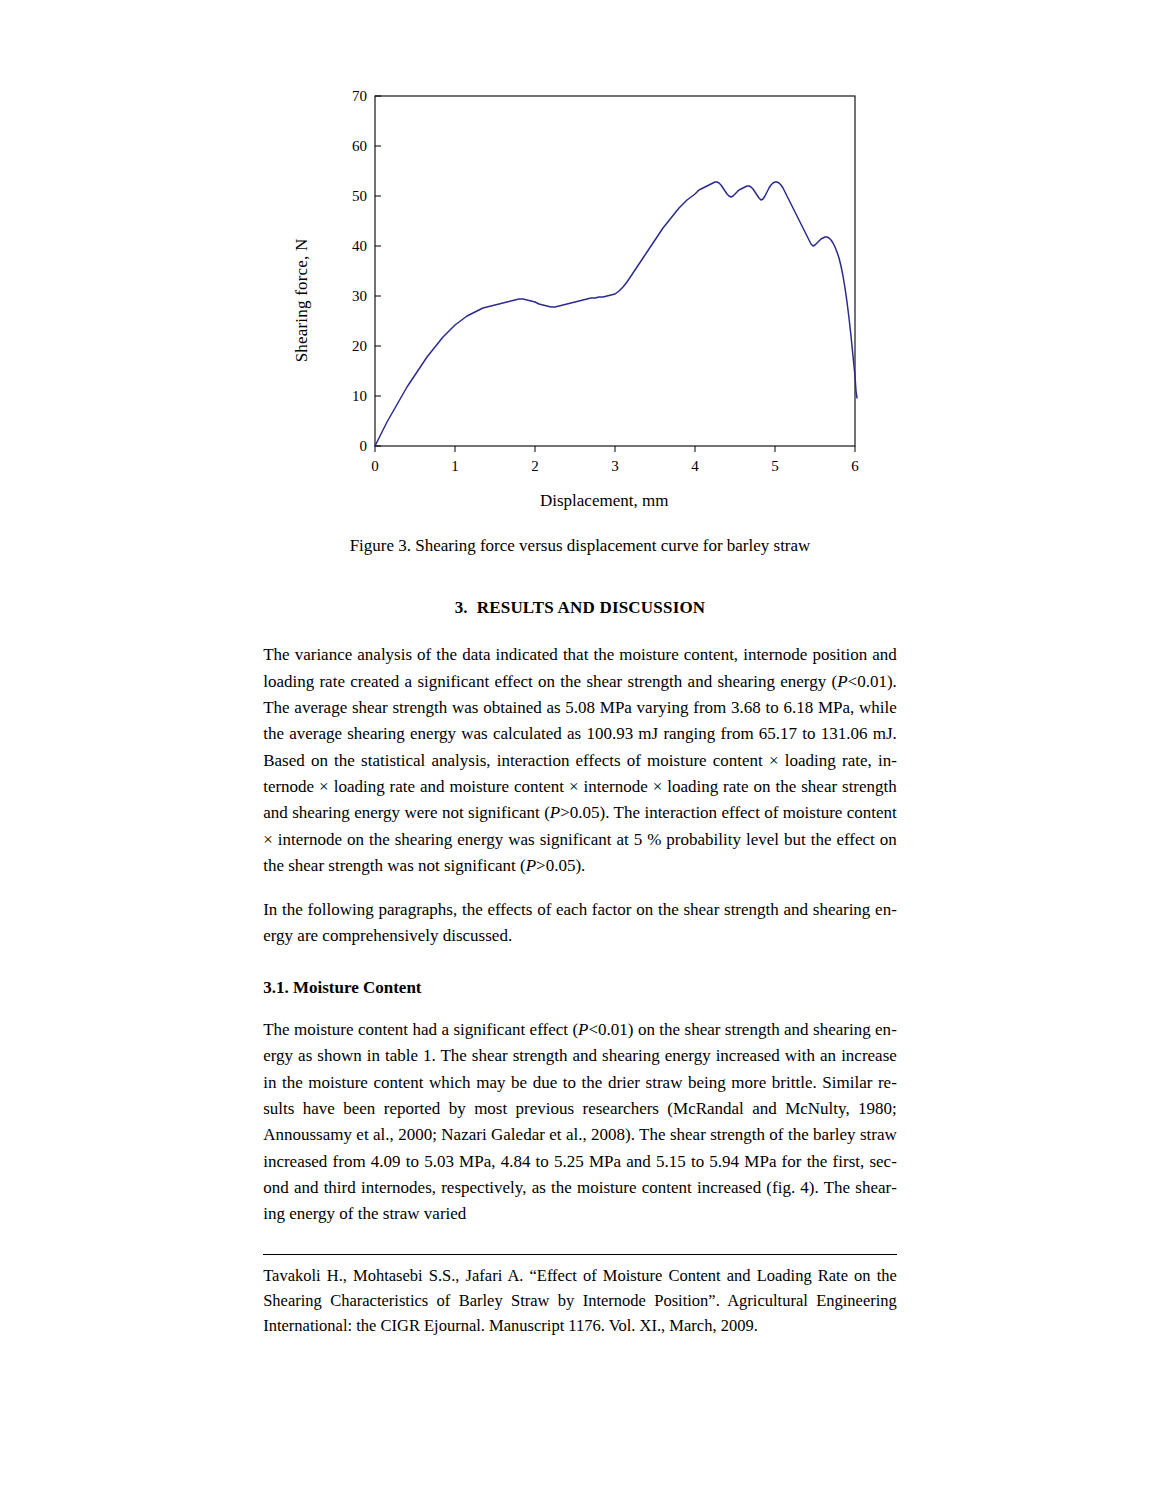Shearing force, N
70 60 50 40 30 20 10 0 0 1 2 3 4 5 6
Displacement, mm
Figure 3. Shearing force versus displacement curve for barley straw
3. RESULTS AND DISCUSSION
The variance analysis of the data indicated that the moisture content, internode position and loading rate created a significant effect on the shear strength and shearing energy (P<0.01). The average shear strength was obtained as 5.08 MPa varying from 3.68 to 6.18 MPa, while the average shearing energy was calculated as 100.93 mJ ranging from 65.17 to 131.06 mJ. Based on the statistical analysis, interaction effects of moisture content × loading rate, internode × loading rate and moisture content × internode × loading rate on the shear strength and shearing energy were not significant (P>0.05). The interaction effect of moisture content × internode on the shearing energy was significant at 5 % probability level but the effect on the shear strength was not significant (P>0.05).
In the following paragraphs, the effects of each factor on the shear strength and shearing energy are comprehensively discussed.
3.1. Moisture Content
The moisture content had a significant effect (P<0.01) on the shear strength and shearing energy as shown in table 1. The shear strength and shearing energy increased with an increase in the moisture content which may be due to the drier straw being more brittle. Similar results have been reported by most previous researchers (McRandal and McNulty, 1980; Annoussamy et al., 2000; Nazari Galedar et al., 2008). The shear strength of the barley straw increased from 4.09 to 5.03 MPa, 4.84 to 5.25 MPa and 5.15 to 5.94 MPa for the first, second and third internodes, respectively, as the moisture content increased (fig. 4). The shearing energy of the straw varied
Tavakoli H., Mohtasebi S.S., Jafari A. “Effect of Moisture Content and Loading Rate on the Shearing Characteristics of Barley Straw by Internode Position”. Agricultural Engineering International: the CIGR Ejournal. Manuscript 1176. Vol. XI., March, 2009.